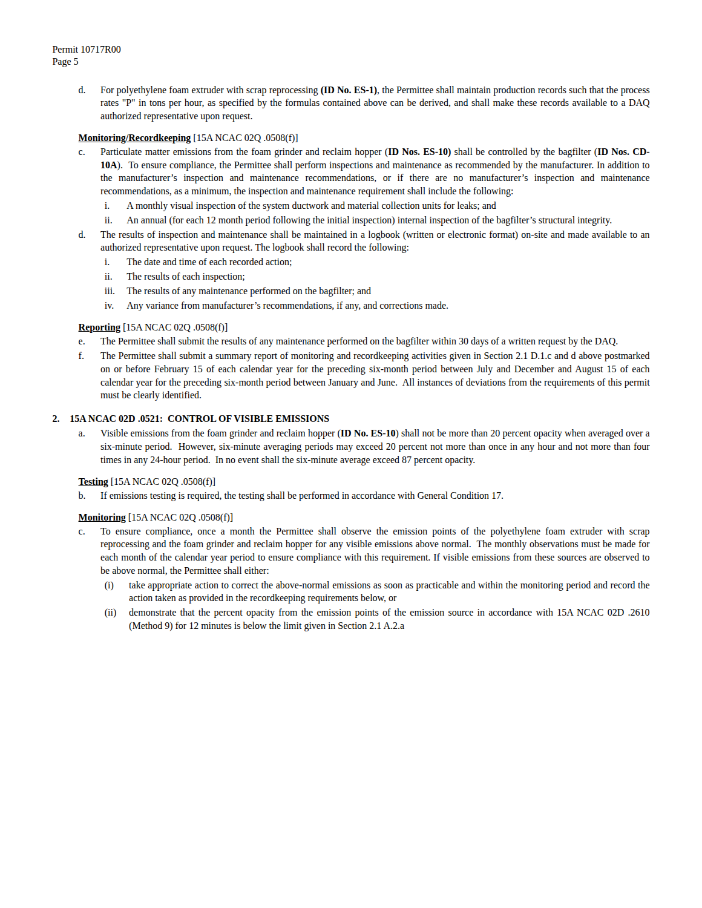Permit 10717R00
Page 5
| d. | For polyethylene foam extruder with scrap reprocessing (ID No. ES-1) , the Permittee shall maintain production records such that the process rates "P" in tons per hour, as specified by the formulas contained above can be derived, and shall make these records available to a DAQ authorized representative upon request. |
Monitoring/Recordkeeping [15A NCAC 02Q .0508(f)]
| c. | Particulate matter emissions from the foam grinder and reclaim hopper ( ID Nos. ES-10) shall be controlled by the bagfilter ( ID Nos. CD-10A ). To ensure compliance, the Permittee shall perform inspections and maintenance as recommended by the manufacturer. In addition to the manufacturer’s inspection and maintenance recommendations, or if there are no manufacturer’s inspection and maintenance recommendations, as a minimum, the inspection and maintenance requirement shall include the following: |
| i. | A monthly visual inspection of the system ductwork and material collection units for leaks; and |
| ii. | An annual (for each 12 month period following the initial inspection) internal inspection of the bagfilter’s structural integrity. |
| d. | The results of inspection and maintenance shall be maintained in a logbook (written or electronic format) on-site and made available to an authorized representative upon request. The logbook shall record the following: |
| i. | The date and time of each recorded action; |
| ii. | The results of each inspection; |
| iii. | The results of any maintenance performed on the bagfilter; and |
| iv. | Any variance from manufacturer’s recommendations, if any, and corrections made. |
Reporting [15A NCAC 02Q .0508(f)]
| e. | The Permittee shall submit the results of any maintenance performed on the bagfilter within 30 days of a written request by the DAQ. |
| f. | The Permittee shall submit a summary report of monitoring and recordkeeping activities given in Section 2.1 D.1.c and d above postmarked on or before February 15 of each calendar year for the preceding six-month period between July and December and August 15 of each calendar year for the preceding six-month period between January and June. All instances of deviations from the requirements of this permit must be clearly identified. |
| 2. | 15A NCAC 02D .0521: CONTROL OF VISIBLE EMISSIONS |
| a. | Visible emissions from the foam grinder and reclaim hopper ( ID No. ES-10 ) shall not be more than 20 percent opacity when averaged over a six-minute period. However, six-minute averaging periods may exceed 20 percent not more than once in any hour and not more than four times in any 24-hour period. In no event shall the six-minute average exceed 87 percent opacity. |
Testing [15A NCAC 02Q .0508(f)]
| b. | If emissions testing is required, the testing shall be performed in accordance with General Condition 17. |
Monitoring [15A NCAC 02Q .0508(f)]
| c. | To ensure compliance, once a month the Permittee shall observe the emission points of the polyethylene foam extruder with scrap reprocessing and the foam grinder and reclaim hopper for any visible emissions above normal. The monthly observations must be made for each month of the calendar year period to ensure compliance with this requirement. If visible emissions from these sources are observed to be above normal, the Permittee shall either: |
| (i) | take appropriate action to correct the above-normal emissions as soon as practicable and within the monitoring period and record the action taken as provided in the recordkeeping requirements below, or |
| (ii) | demonstrate that the percent opacity from the emission points of the emission source in accordance with 15A NCAC 02D .2610 (Method 9) for 12 minutes is below the limit given in Section 2.1 A.2.a |